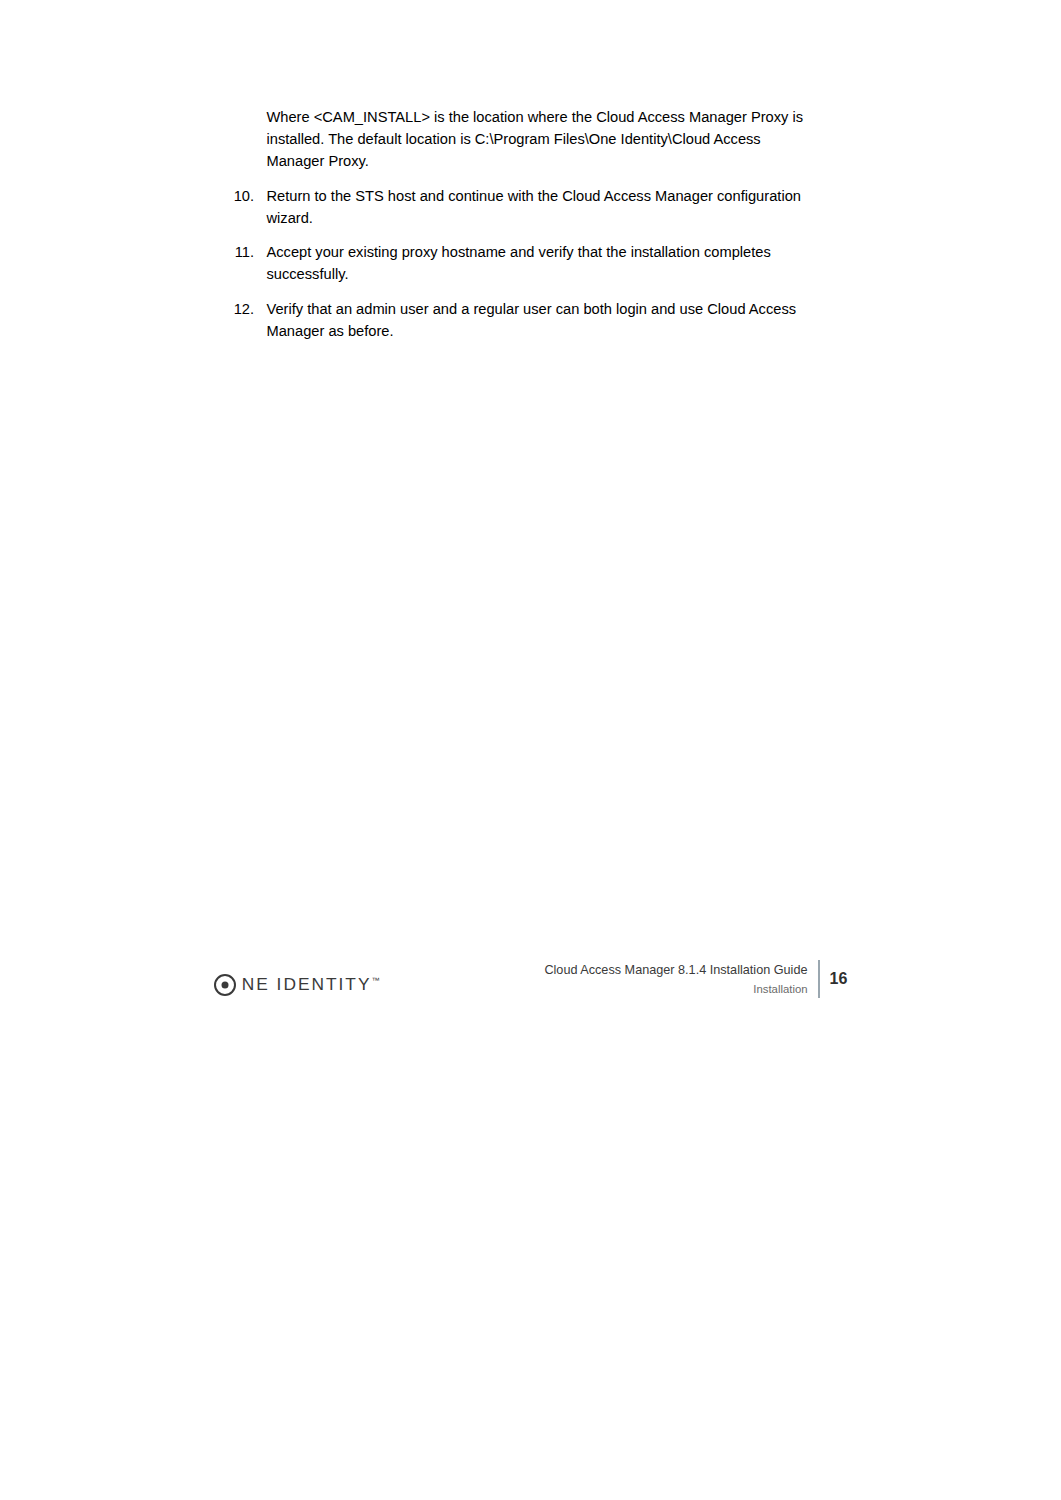Where <CAM_INSTALL> is the location where the Cloud Access Manager Proxy is installed. The default location is C:\Program Files\One Identity\Cloud Access Manager Proxy.
10. Return to the STS host and continue with the Cloud Access Manager configuration wizard.
11. Accept your existing proxy hostname and verify that the installation completes successfully.
12. Verify that an admin user and a regular user can both login and use Cloud Access Manager as before.
NE IDENTITY™
Cloud Access Manager 8.1.4 Installation Guide
Installation
16